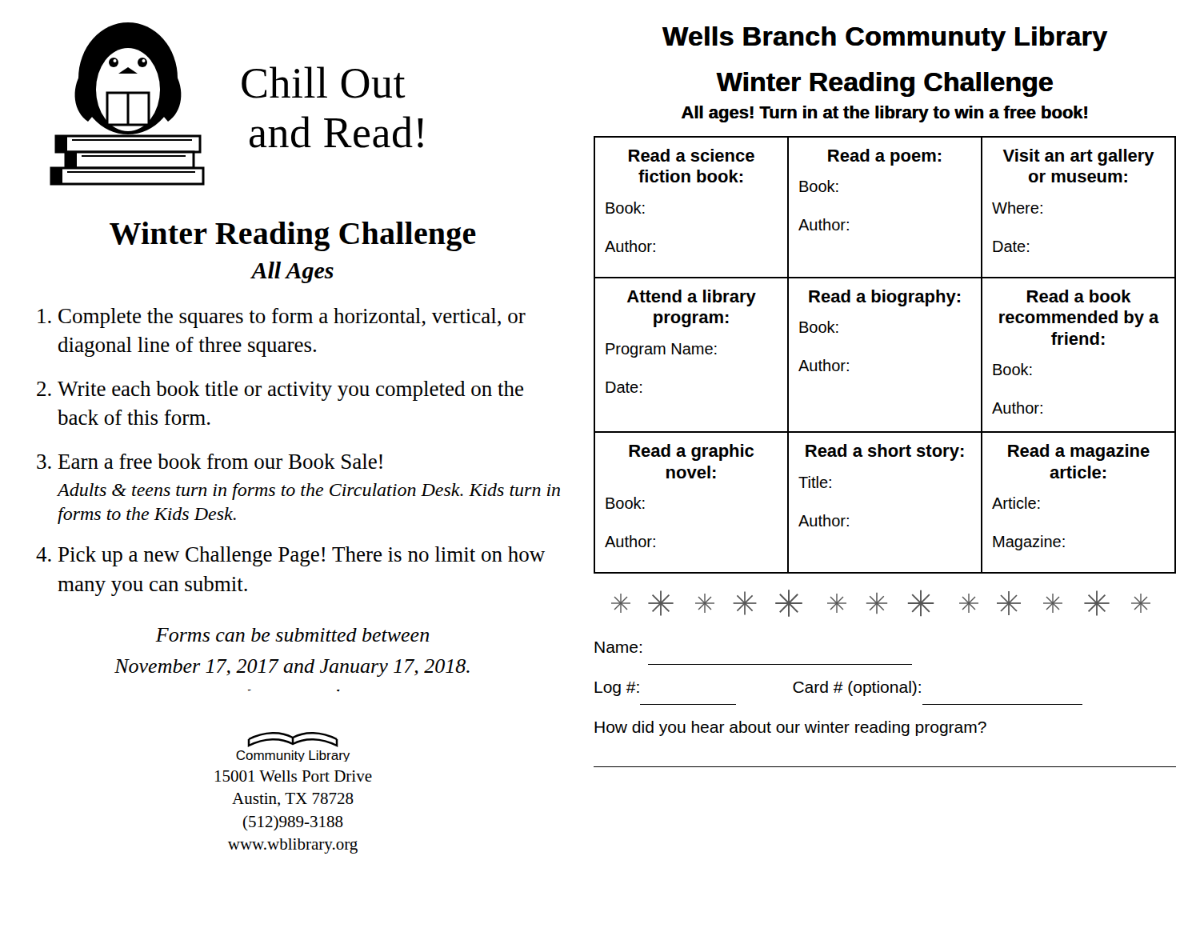Penguin reading on a stack of books
Chill Out and Read!
Winter Reading Challenge
All Ages
Complete the squares to form a horizontal, vertical, or diagonal line of three squares.
Write each book title or activity you completed on the back of this form.
Earn a free book from our Book Sale! Adults & teens turn in forms to the Circulation Desk. Kids turn in forms to the Kids Desk.
Pick up a new Challenge Page! There is no limit on how many you can submit.
Forms can be submitted between
November 17, 2017 and January 17, 2018.
Wells Branch Community Library logo Wells Branch Community Library
15001 Wells Port Drive
Austin, TX 78728
(512)989-3188
www.wblibrary.org
Wells Branch Communuty Library
Winter Reading Challenge
All ages! Turn in at the library to win a free book!
| Read a science fiction book: Book: Author: | Read a poem: Book: Author: | Visit an art gallery or museum: Where: Date: |
| Attend a library program: Program Name: Date: | Read a biography: Book: Author: | Read a book recommended by a friend: Book: Author: |
| Read a graphic novel: Book: Author: | Read a short story: Title: Author: | Read a magazine article: Article: Magazine: |
Name: Log #: Card # (optional): How did you hear about our winter reading program?